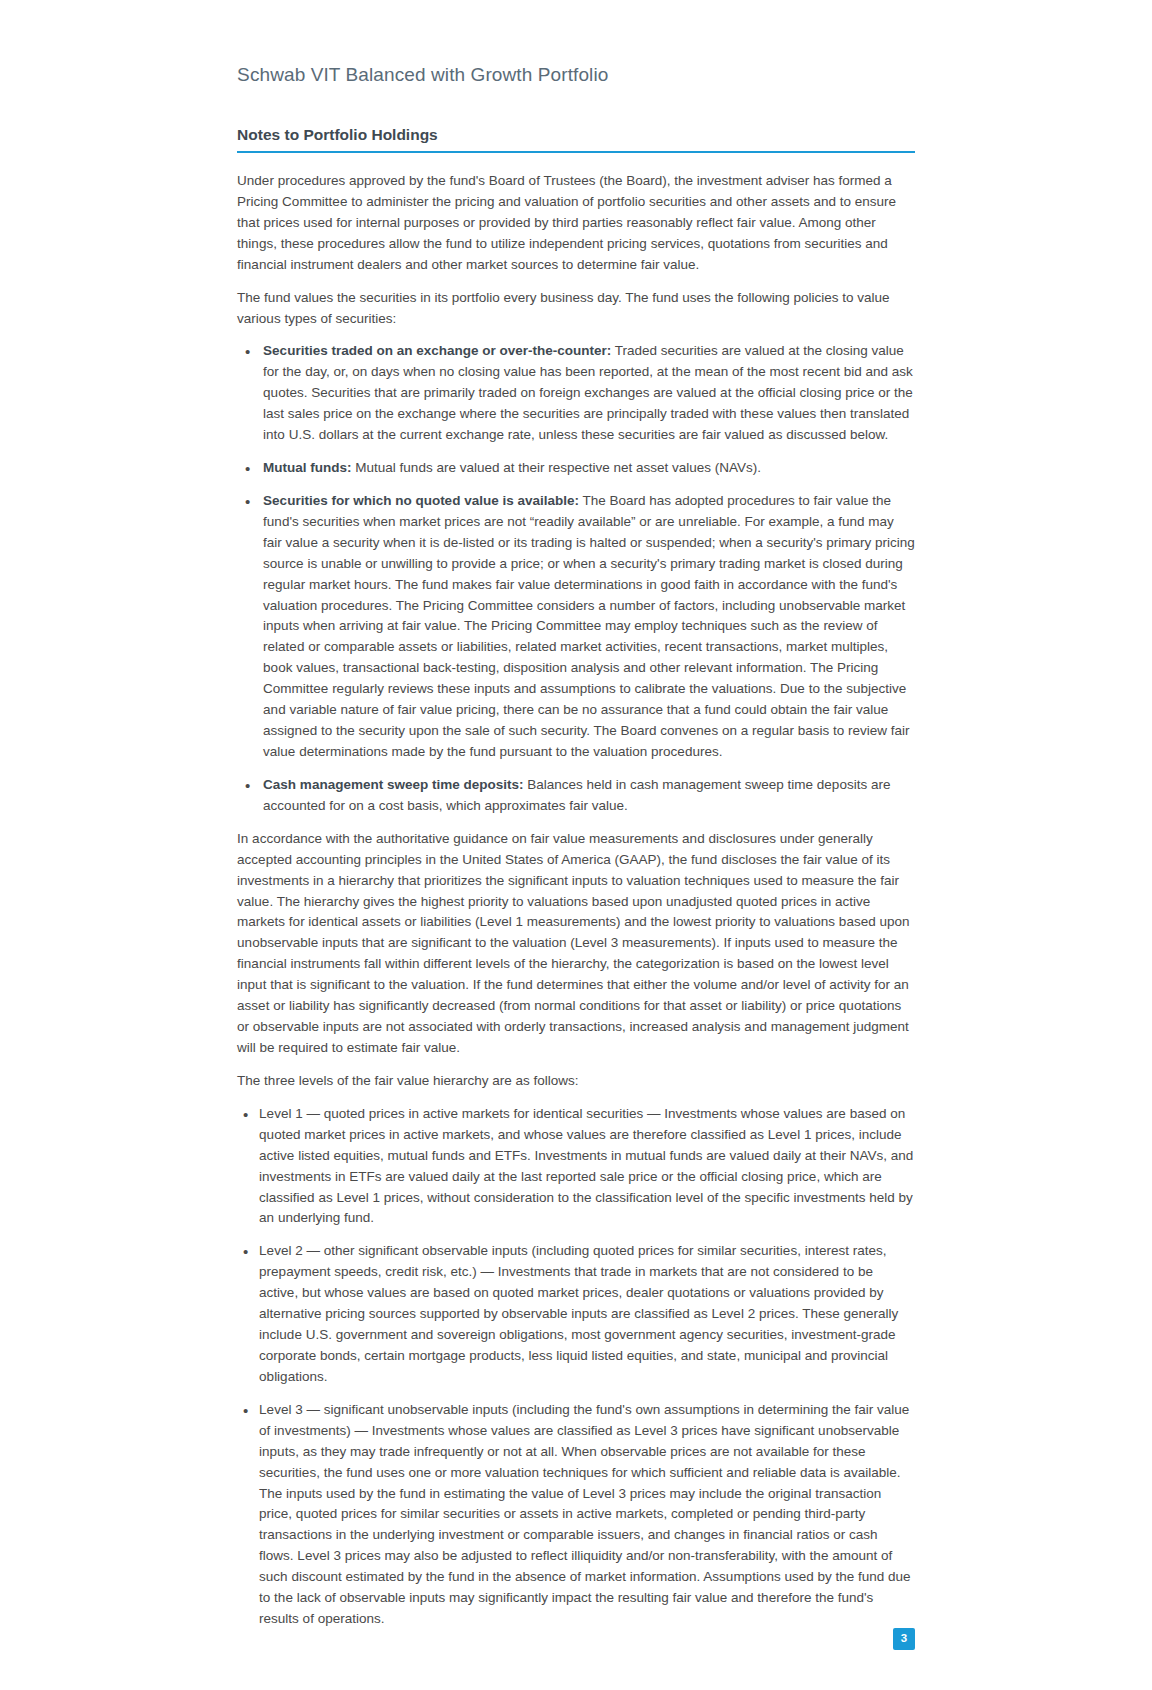Schwab VIT Balanced with Growth Portfolio
Notes to Portfolio Holdings
Under procedures approved by the fund's Board of Trustees (the Board), the investment adviser has formed a Pricing Committee to administer the pricing and valuation of portfolio securities and other assets and to ensure that prices used for internal purposes or provided by third parties reasonably reflect fair value. Among other things, these procedures allow the fund to utilize independent pricing services, quotations from securities and financial instrument dealers and other market sources to determine fair value.
The fund values the securities in its portfolio every business day. The fund uses the following policies to value various types of securities:
Securities traded on an exchange or over-the-counter: Traded securities are valued at the closing value for the day, or, on days when no closing value has been reported, at the mean of the most recent bid and ask quotes. Securities that are primarily traded on foreign exchanges are valued at the official closing price or the last sales price on the exchange where the securities are principally traded with these values then translated into U.S. dollars at the current exchange rate, unless these securities are fair valued as discussed below.
Mutual funds: Mutual funds are valued at their respective net asset values (NAVs).
Securities for which no quoted value is available: The Board has adopted procedures to fair value the fund's securities when market prices are not “readily available” or are unreliable. For example, a fund may fair value a security when it is de-listed or its trading is halted or suspended; when a security's primary pricing source is unable or unwilling to provide a price; or when a security's primary trading market is closed during regular market hours. The fund makes fair value determinations in good faith in accordance with the fund's valuation procedures. The Pricing Committee considers a number of factors, including unobservable market inputs when arriving at fair value. The Pricing Committee may employ techniques such as the review of related or comparable assets or liabilities, related market activities, recent transactions, market multiples, book values, transactional back-testing, disposition analysis and other relevant information. The Pricing Committee regularly reviews these inputs and assumptions to calibrate the valuations. Due to the subjective and variable nature of fair value pricing, there can be no assurance that a fund could obtain the fair value assigned to the security upon the sale of such security. The Board convenes on a regular basis to review fair value determinations made by the fund pursuant to the valuation procedures.
Cash management sweep time deposits: Balances held in cash management sweep time deposits are accounted for on a cost basis, which approximates fair value.
In accordance with the authoritative guidance on fair value measurements and disclosures under generally accepted accounting principles in the United States of America (GAAP), the fund discloses the fair value of its investments in a hierarchy that prioritizes the significant inputs to valuation techniques used to measure the fair value. The hierarchy gives the highest priority to valuations based upon unadjusted quoted prices in active markets for identical assets or liabilities (Level 1 measurements) and the lowest priority to valuations based upon unobservable inputs that are significant to the valuation (Level 3 measurements). If inputs used to measure the financial instruments fall within different levels of the hierarchy, the categorization is based on the lowest level input that is significant to the valuation. If the fund determines that either the volume and/or level of activity for an asset or liability has significantly decreased (from normal conditions for that asset or liability) or price quotations or observable inputs are not associated with orderly transactions, increased analysis and management judgment will be required to estimate fair value.
The three levels of the fair value hierarchy are as follows:
Level 1 — quoted prices in active markets for identical securities — Investments whose values are based on quoted market prices in active markets, and whose values are therefore classified as Level 1 prices, include active listed equities, mutual funds and ETFs. Investments in mutual funds are valued daily at their NAVs, and investments in ETFs are valued daily at the last reported sale price or the official closing price, which are classified as Level 1 prices, without consideration to the classification level of the specific investments held by an underlying fund.
Level 2 — other significant observable inputs (including quoted prices for similar securities, interest rates, prepayment speeds, credit risk, etc.) — Investments that trade in markets that are not considered to be active, but whose values are based on quoted market prices, dealer quotations or valuations provided by alternative pricing sources supported by observable inputs are classified as Level 2 prices. These generally include U.S. government and sovereign obligations, most government agency securities, investment-grade corporate bonds, certain mortgage products, less liquid listed equities, and state, municipal and provincial obligations.
Level 3 — significant unobservable inputs (including the fund's own assumptions in determining the fair value of investments) — Investments whose values are classified as Level 3 prices have significant unobservable inputs, as they may trade infrequently or not at all. When observable prices are not available for these securities, the fund uses one or more valuation techniques for which sufficient and reliable data is available. The inputs used by the fund in estimating the value of Level 3 prices may include the original transaction price, quoted prices for similar securities or assets in active markets, completed or pending third-party transactions in the underlying investment or comparable issuers, and changes in financial ratios or cash flows. Level 3 prices may also be adjusted to reflect illiquidity and/or non-transferability, with the amount of such discount estimated by the fund in the absence of market information. Assumptions used by the fund due to the lack of observable inputs may significantly impact the resulting fair value and therefore the fund's results of operations.
3